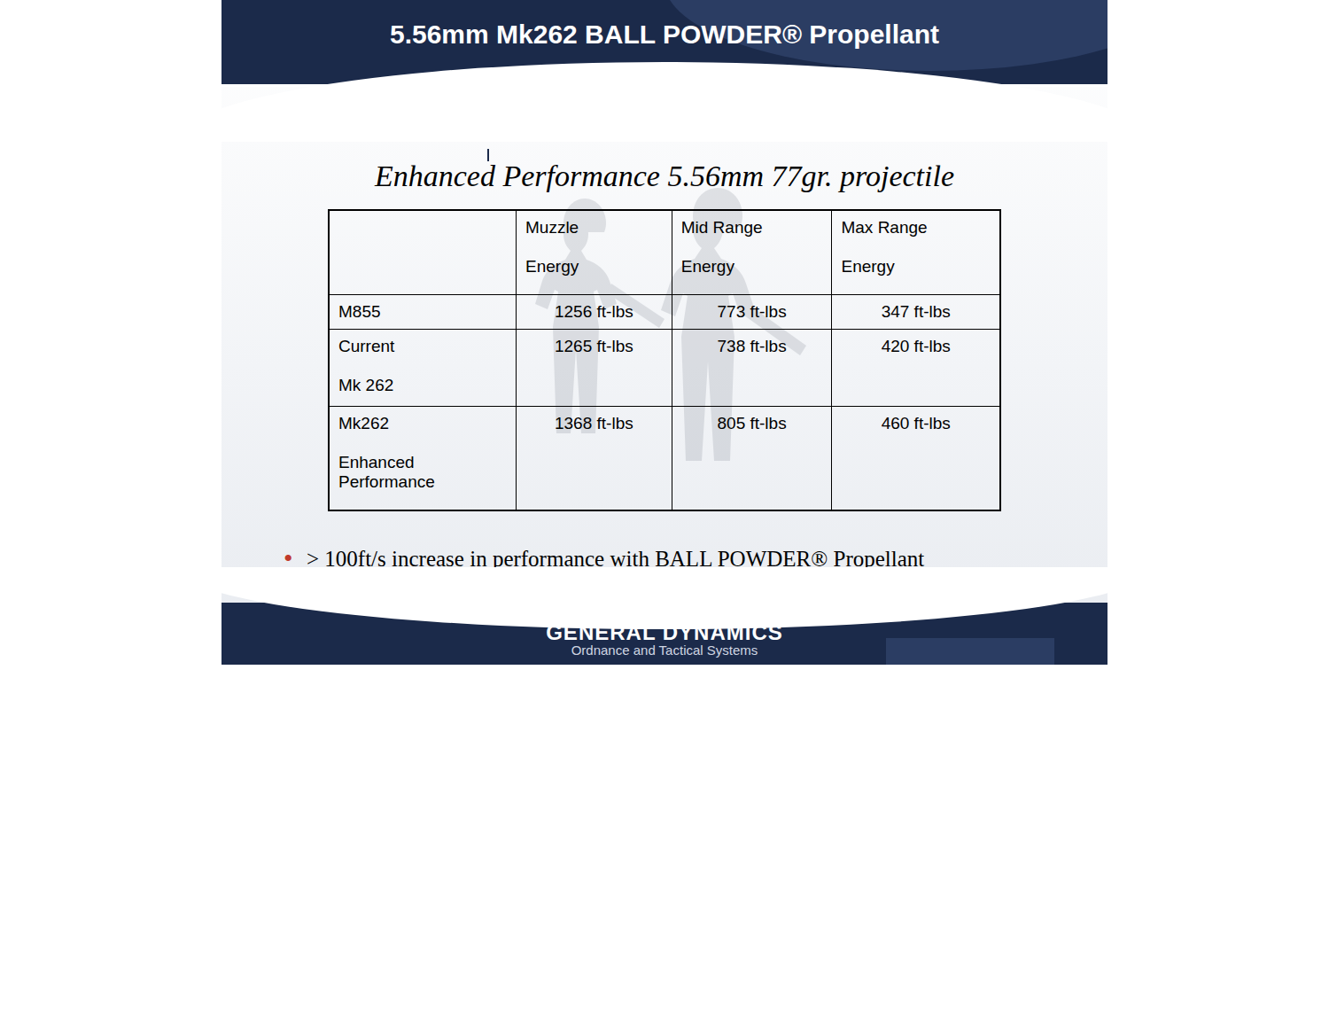5.56mm Mk262 BALL POWDER® Propellant
Enhanced Performance 5.56mm 77gr. projectile
| | Muzzle Energy | Mid Range Energy | Max Range Energy |
| --- | --- | --- | --- |
| M855 | 1256 ft-lbs | 773 ft-lbs | 347 ft-lbs |
| Current Mk 262 | 1265 ft-lbs | 738 ft-lbs | 420 ft-lbs |
| Mk262 Enhanced Performance | 1368 ft-lbs | 805 ft-lbs | 460 ft-lbs |
> 100ft/s increase in performance with BALL POWDER® Propellant
GENERAL DYNAMICS
Ordnance and Tactical Systems